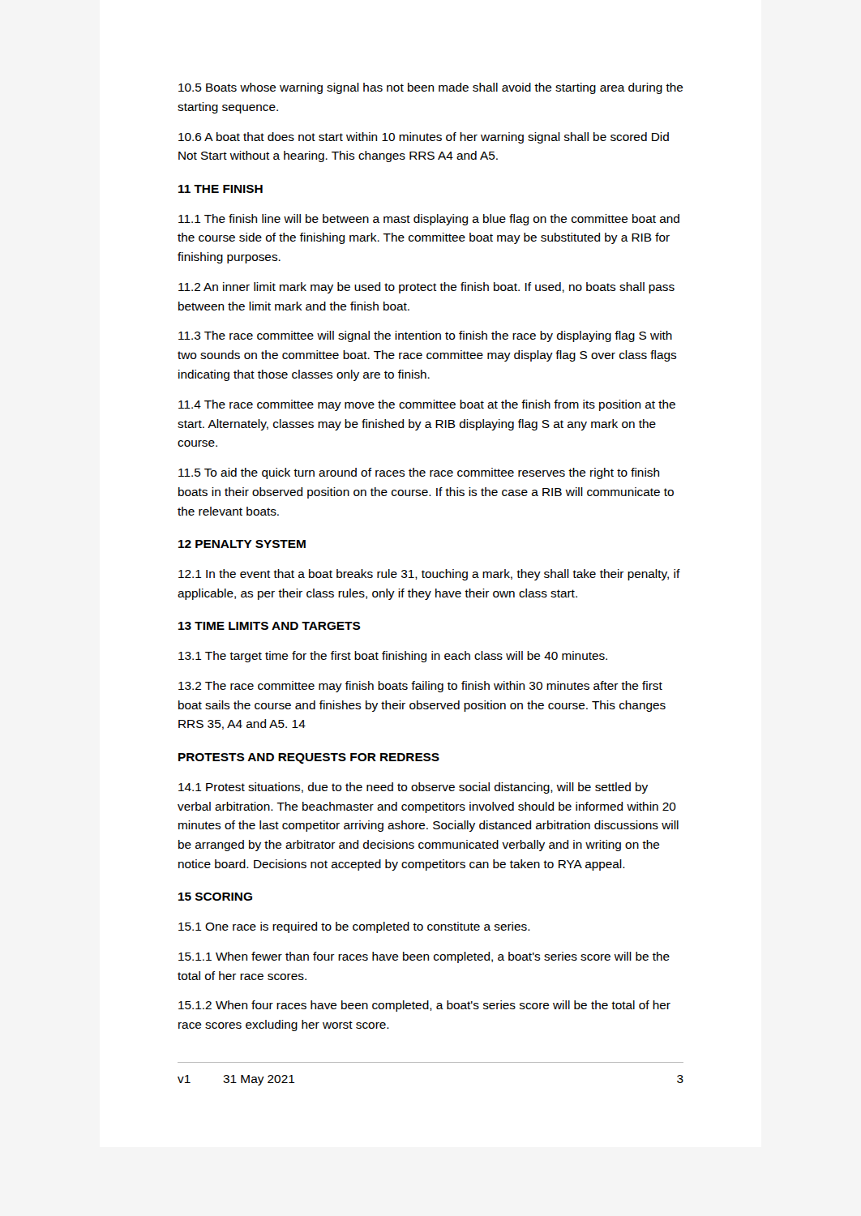10.5 Boats whose warning signal has not been made shall avoid the starting area during the starting sequence.
10.6 A boat that does not start within 10 minutes of her warning signal shall be scored Did Not Start without a hearing. This changes RRS A4 and A5.
11 THE FINISH
11.1 The finish line will be between a mast displaying a blue flag on the committee boat and the course side of the finishing mark. The committee boat may be substituted by a RIB for finishing purposes.
11.2 An inner limit mark may be used to protect the finish boat. If used, no boats shall pass between the limit mark and the finish boat.
11.3 The race committee will signal the intention to finish the race by displaying flag S with two sounds on the committee boat. The race committee may display flag S over class flags indicating that those classes only are to finish.
11.4 The race committee may move the committee boat at the finish from its position at the start. Alternately, classes may be finished by a RIB displaying flag S at any mark on the course.
11.5 To aid the quick turn around of races the race committee reserves the right to finish boats in their observed position on the course. If this is the case a RIB will communicate to the relevant boats.
12 PENALTY SYSTEM
12.1 In the event that a boat breaks rule 31, touching a mark, they shall take their penalty, if applicable, as per their class rules, only if they have their own class start.
13 TIME LIMITS AND TARGETS
13.1 The target time for the first boat finishing in each class will be 40 minutes.
13.2 The race committee may finish boats failing to finish within 30 minutes after the first boat sails the course and finishes by their observed position on the course. This changes RRS 35, A4 and A5. 14
PROTESTS AND REQUESTS FOR REDRESS
14.1 Protest situations, due to the need to observe social distancing, will be settled by verbal arbitration. The beachmaster and competitors involved should be informed within 20 minutes of the last competitor arriving ashore. Socially distanced arbitration discussions will be arranged by the arbitrator and decisions communicated verbally and in writing on the notice board. Decisions not accepted by competitors can be taken to RYA appeal.
15 SCORING
15.1 One race is required to be completed to constitute a series.
15.1.1 When fewer than four races have been completed, a boat's series score will be the total of her race scores.
15.1.2 When four races have been completed, a boat's series score will be the total of her race scores excluding her worst score.
v131 May 2021
3